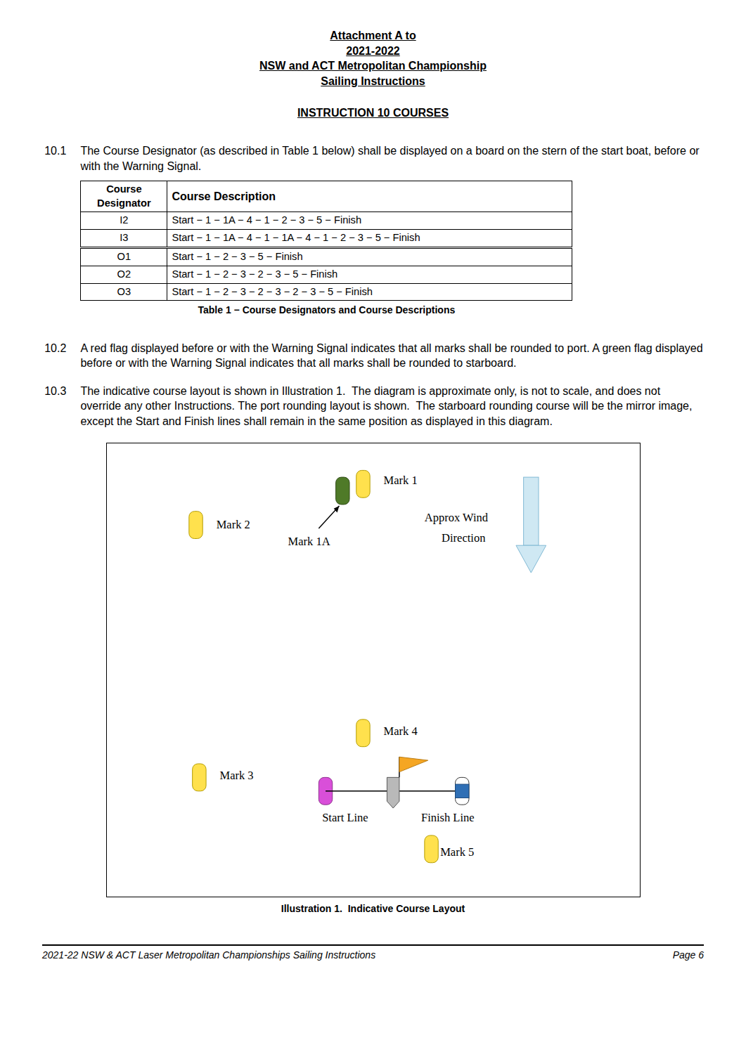Attachment A to 2021-2022 NSW and ACT Metropolitan Championship Sailing Instructions
INSTRUCTION 10 COURSES
10.1
The Course Designator (as described in Table 1 below) shall be displayed on a board on the stern of the start boat, before or with the Warning Signal.
| Course Designator | Course Description |
| --- | --- |
| I2 | Start − 1 − 1A − 4 − 1 − 2 − 3 − 5 − Finish |
| I3 | Start − 1 − 1A − 4 − 1 − 1A − 4 − 1 − 2 − 3 − 5 − Finish |
| O1 | Start − 1 − 2 − 3 − 5 − Finish |
| O2 | Start − 1 − 2 − 3 − 2 − 3 − 5 − Finish |
| O3 | Start − 1 − 2 − 3 − 2 − 3 − 2 − 3 − 5 − Finish |
Table 1 − Course Designators and Course Descriptions
10.2
A red flag displayed before or with the Warning Signal indicates that all marks shall be rounded to port. A green flag displayed before or with the Warning Signal indicates that all marks shall be rounded to starboard.
10.3
The indicative course layout is shown in Illustration 1. The diagram is approximate only, is not to scale, and does not override any other Instructions. The port rounding layout is shown. The starboard rounding course will be the mirror image, except the Start and Finish lines shall remain in the same position as displayed in this diagram.
Approx Wind Direction Mark 1 Mark 1A Mark 2 Mark 4 Mark 3 Start Line Finish Line Mark 5
Illustration 1. Indicative Course Layout
2021-22 NSW & ACT Laser Metropolitan Championships Sailing Instructions Page 6